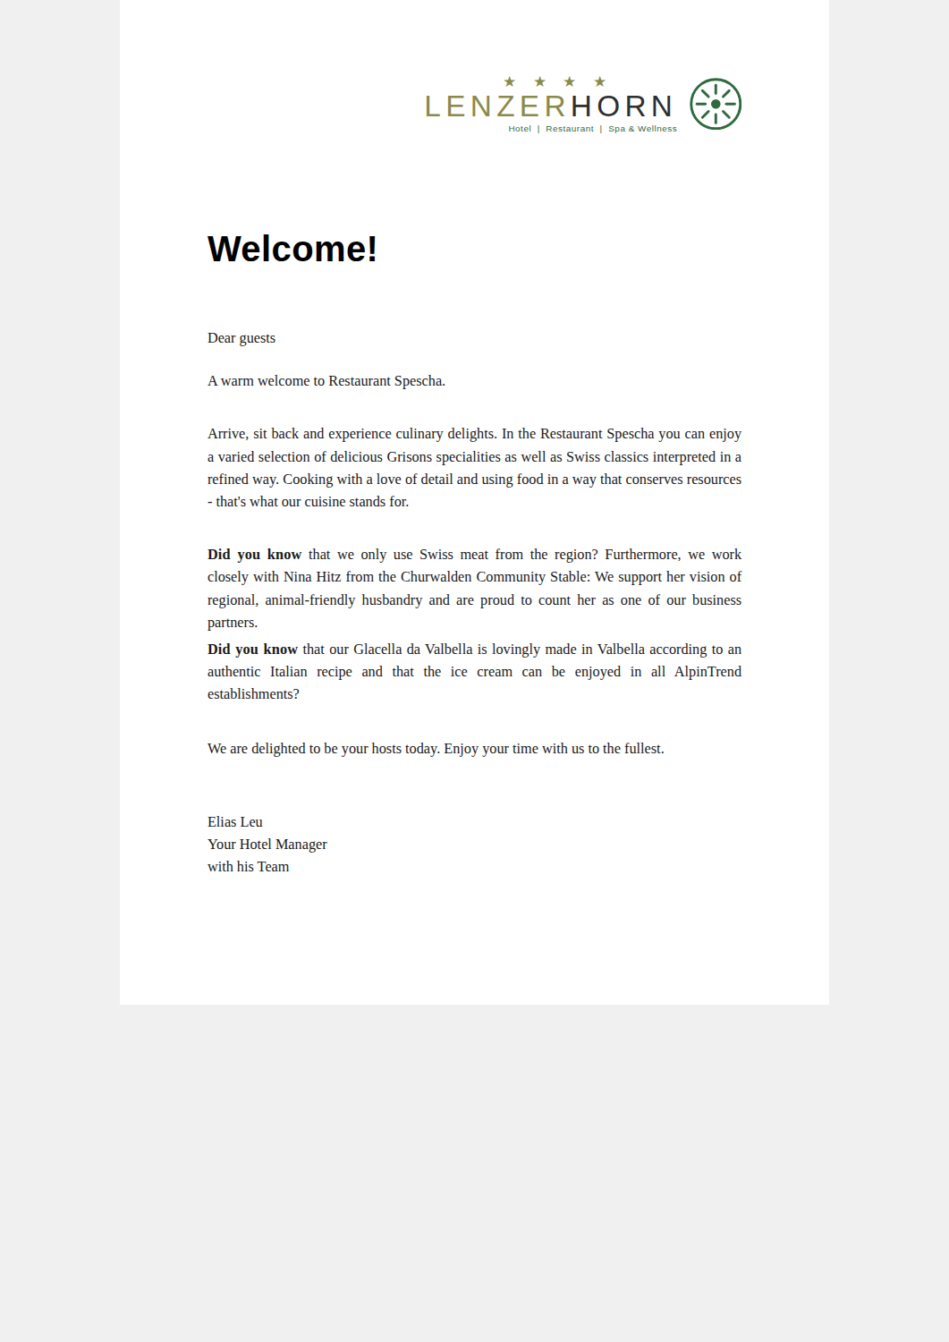★ ★ ★ ★
LENZERHORN
Hotel | Restaurant | Spa & Wellness
Welcome!
Dear guests
A warm welcome to Restaurant Spescha.
Arrive, sit back and experience culinary delights. In the Restaurant Spescha you can enjoy a varied selection of delicious Grisons specialities as well as Swiss classics interpreted in a refined way. Cooking with a love of detail and using food in a way that conserves resources - that's what our cuisine stands for.
Did you know that we only use Swiss meat from the region? Furthermore, we work closely with Nina Hitz from the Churwalden Community Stable: We support her vision of regional, animal-friendly husbandry and are proud to count her as one of our business partners.
Did you know that our Glacella da Valbella is lovingly made in Valbella according to an authentic Italian recipe and that the ice cream can be enjoyed in all AlpinTrend establishments?
We are delighted to be your hosts today. Enjoy your time with us to the fullest.
Elias Leu Your Hotel Manager with his Team